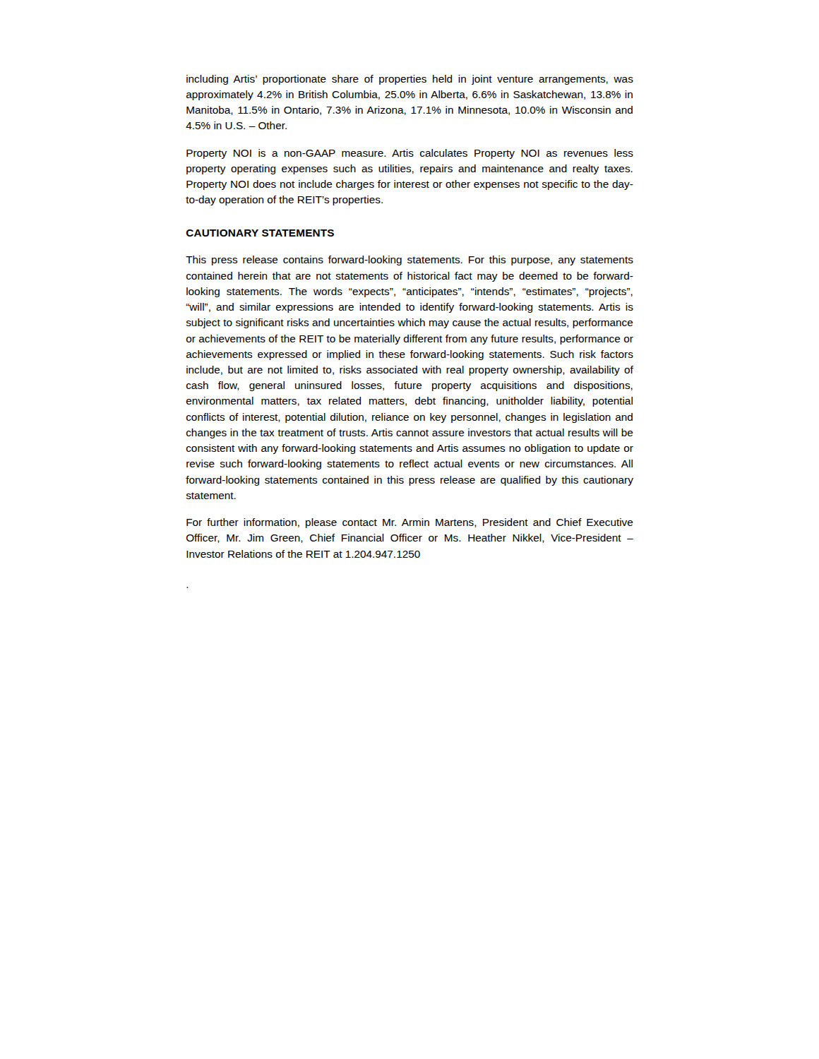including Artis’ proportionate share of properties held in joint venture arrangements, was approximately 4.2% in British Columbia, 25.0% in Alberta, 6.6% in Saskatchewan, 13.8% in Manitoba, 11.5% in Ontario, 7.3% in Arizona, 17.1% in Minnesota, 10.0% in Wisconsin and 4.5% in U.S. – Other.
Property NOI is a non-GAAP measure. Artis calculates Property NOI as revenues less property operating expenses such as utilities, repairs and maintenance and realty taxes. Property NOI does not include charges for interest or other expenses not specific to the day-to-day operation of the REIT’s properties.
CAUTIONARY STATEMENTS
This press release contains forward-looking statements. For this purpose, any statements contained herein that are not statements of historical fact may be deemed to be forward-looking statements. The words “expects”, “anticipates”, “intends”, “estimates”, “projects”, “will”, and similar expressions are intended to identify forward-looking statements. Artis is subject to significant risks and uncertainties which may cause the actual results, performance or achievements of the REIT to be materially different from any future results, performance or achievements expressed or implied in these forward-looking statements. Such risk factors include, but are not limited to, risks associated with real property ownership, availability of cash flow, general uninsured losses, future property acquisitions and dispositions, environmental matters, tax related matters, debt financing, unitholder liability, potential conflicts of interest, potential dilution, reliance on key personnel, changes in legislation and changes in the tax treatment of trusts. Artis cannot assure investors that actual results will be consistent with any forward-looking statements and Artis assumes no obligation to update or revise such forward-looking statements to reflect actual events or new circumstances. All forward-looking statements contained in this press release are qualified by this cautionary statement.
For further information, please contact Mr. Armin Martens, President and Chief Executive Officer, Mr. Jim Green, Chief Financial Officer or Ms. Heather Nikkel, Vice-President – Investor Relations of the REIT at 1.204.947.1250
.